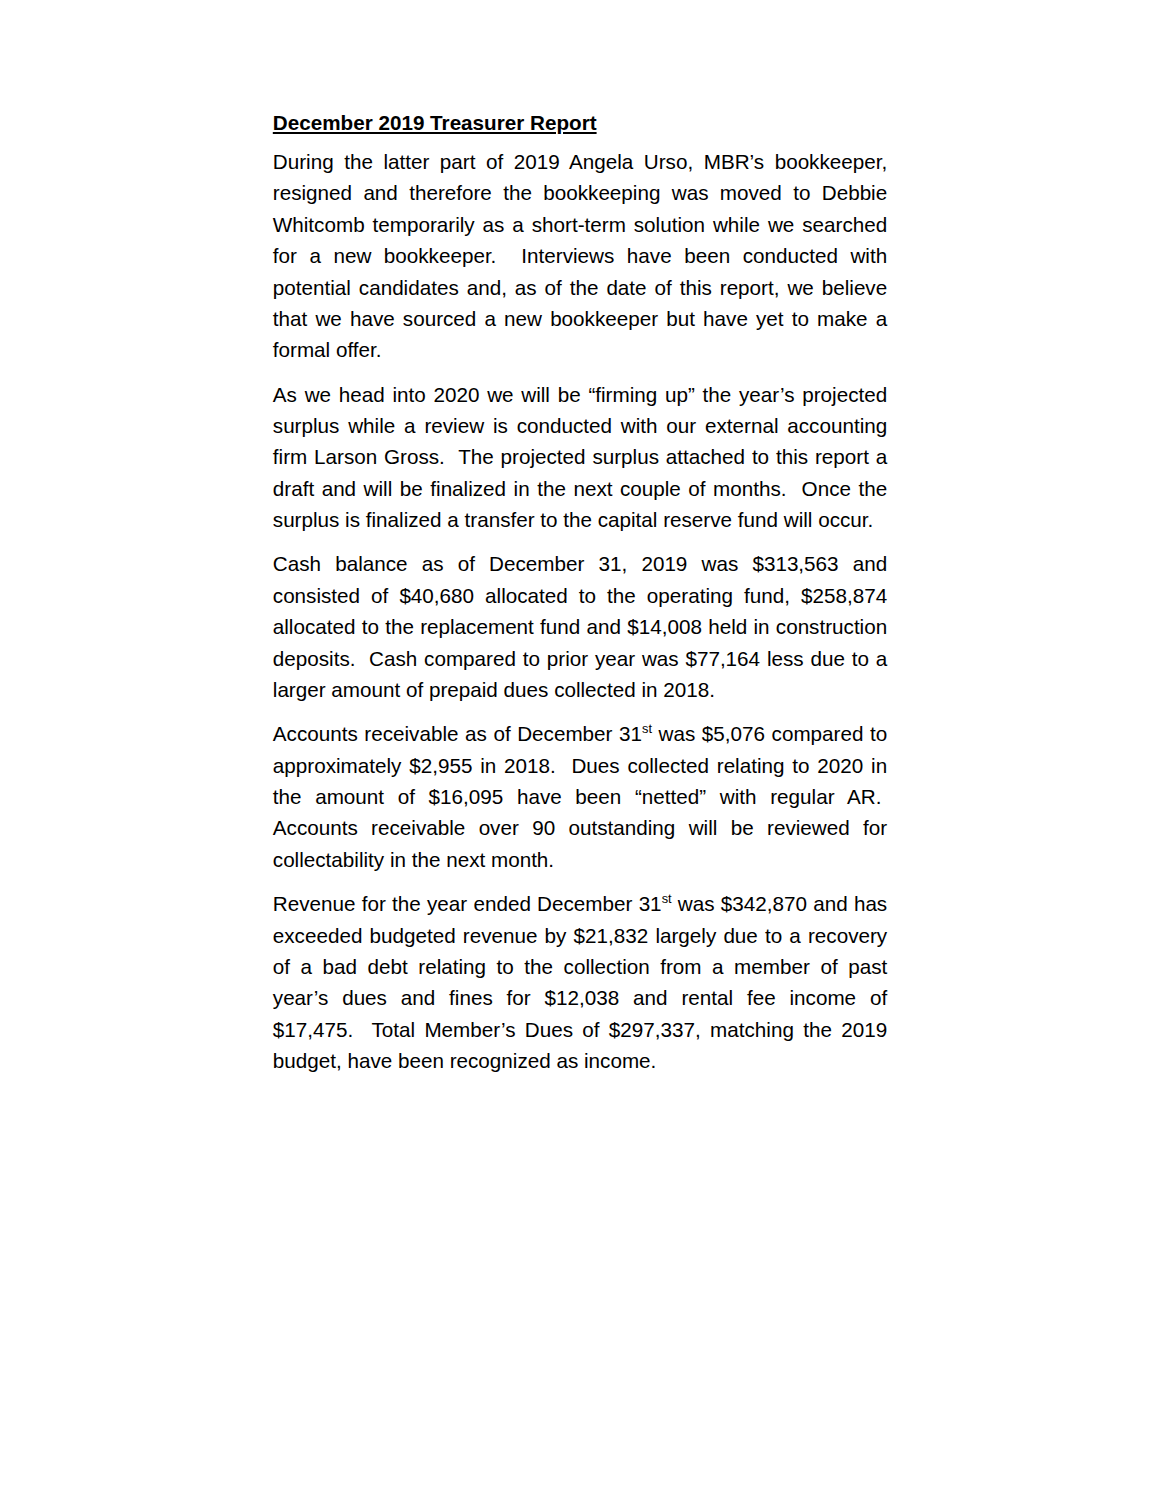December 2019 Treasurer Report
During the latter part of 2019 Angela Urso, MBR’s bookkeeper, resigned and therefore the bookkeeping was moved to Debbie Whitcomb temporarily as a short-term solution while we searched for a new bookkeeper. Interviews have been conducted with potential candidates and, as of the date of this report, we believe that we have sourced a new bookkeeper but have yet to make a formal offer.
As we head into 2020 we will be “firming up” the year’s projected surplus while a review is conducted with our external accounting firm Larson Gross. The projected surplus attached to this report a draft and will be finalized in the next couple of months. Once the surplus is finalized a transfer to the capital reserve fund will occur.
Cash balance as of December 31, 2019 was $313,563 and consisted of $40,680 allocated to the operating fund, $258,874 allocated to the replacement fund and $14,008 held in construction deposits. Cash compared to prior year was $77,164 less due to a larger amount of prepaid dues collected in 2018.
Accounts receivable as of December 31st was $5,076 compared to approximately $2,955 in 2018. Dues collected relating to 2020 in the amount of $16,095 have been “netted” with regular AR. Accounts receivable over 90 outstanding will be reviewed for collectability in the next month.
Revenue for the year ended December 31st was $342,870 and has exceeded budgeted revenue by $21,832 largely due to a recovery of a bad debt relating to the collection from a member of past year’s dues and fines for $12,038 and rental fee income of $17,475. Total Member’s Dues of $297,337, matching the 2019 budget, have been recognized as income.